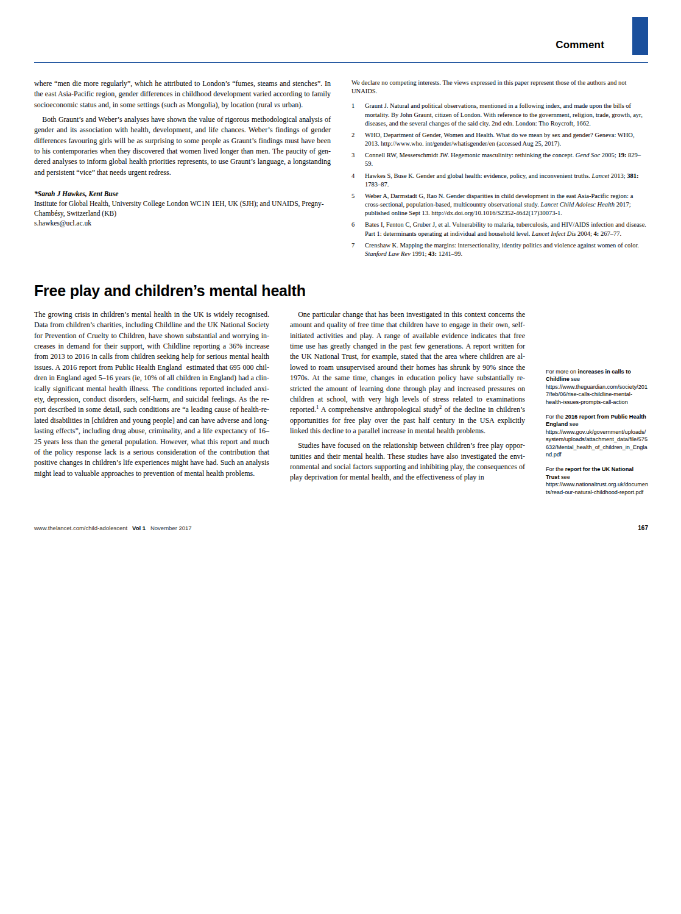Comment
where “men die more regularly”, which he attributed to London’s “fumes, steams and stenches”. In the east Asia-Pacific region, gender differences in childhood development varied according to family socioeconomic status and, in some settings (such as Mongolia), by location (rural vs urban).
Both Graunt’s and Weber’s analyses have shown the value of rigorous methodological analysis of gender and its association with health, development, and life chances. Weber’s findings of gender differences favouring girls will be as surprising to some people as Graunt’s findings must have been to his contemporaries when they discovered that women lived longer than men. The paucity of gendered analyses to inform global health priorities represents, to use Graunt’s language, a longstanding and persistent “vice” that needs urgent redress.
*Sarah J Hawkes, Kent Buse
Institute for Global Health, University College London WC1N 1EH, UK (SJH); and UNAIDS, Pregny-Chambésy, Switzerland (KB)
s.hawkes@ucl.ac.uk
We declare no competing interests. The views expressed in this paper represent those of the authors and not UNAIDS.
Graunt J. Natural and political observations, mentioned in a following index, and made upon the bills of mortality. By John Graunt, citizen of London. With reference to the government, religion, trade, growth, ayr, diseases, and the several changes of the said city. 2nd edn. London: Tho Roycroft, 1662.
WHO, Department of Gender, Women and Health. What do we mean by sex and gender? Geneva: WHO, 2013. http://www.who. int/gender/whatisgender/en (accessed Aug 25, 2017).
Connell RW, Messerschmidt JW. Hegemonic masculinity: rethinking the concept. Gend Soc 2005; 19: 829–59.
Hawkes S, Buse K. Gender and global health: evidence, policy, and inconvenient truths. Lancet 2013; 381: 1783–87.
Weber A, Darmstadt G, Rao N. Gender disparities in child development in the east Asia-Pacific region: a cross-sectional, population-based, multicountry observational study. Lancet Child Adolesc Health 2017; published online Sept 13. http://dx.doi.org/10.1016/S2352-4642(17)30073-1.
Bates I, Fenton C, Gruber J, et al. Vulnerability to malaria, tuberculosis, and HIV/AIDS infection and disease. Part 1: determinants operating at individual and household level. Lancet Infect Dis 2004; 4: 267–77.
Crenshaw K. Mapping the margins: intersectionality, identity politics and violence against women of color. Stanford Law Rev 1991; 43: 1241–99.
Free play and children’s mental health
The growing crisis in children’s mental health in the UK is widely recognised. Data from children’s charities, including Childline and the UK National Society for Prevention of Cruelty to Children, have shown substantial and worrying increases in demand for their support, with Childline reporting a 36% increase from 2013 to 2016 in calls from children seeking help for serious mental health issues. A 2016 report from Public Health England estimated that 695 000 children in England aged 5–16 years (ie, 10% of all children in England) had a clinically significant mental health illness. The conditions reported included anxiety, depression, conduct disorders, self-harm, and suicidal feelings. As the report described in some detail, such conditions are “a leading cause of health-related disabilities in [children and young people] and can have adverse and long-lasting effects”, including drug abuse, criminality, and a life expectancy of 16–25 years less than the general population. However, what this report and much of the policy response lack is a serious consideration of the contribution that positive changes in children’s life experiences might have had. Such an analysis might lead to valuable approaches to prevention of mental health problems.
One particular change that has been investigated in this context concerns the amount and quality of free time that children have to engage in their own, self-initiated activities and play. A range of available evidence indicates that free time use has greatly changed in the past few generations. A report written for the UK National Trust, for example, stated that the area where children are allowed to roam unsupervised around their homes has shrunk by 90% since the 1970s. At the same time, changes in education policy have substantially restricted the amount of learning done through play and increased pressures on children at school, with very high levels of stress related to examinations reported.1 A comprehensive anthropological study2 of the decline in children’s opportunities for free play over the past half century in the USA explicitly linked this decline to a parallel increase in mental health problems.
Studies have focused on the relationship between children’s free play opportunities and their mental health. These studies have also investigated the environmental and social factors supporting and inhibiting play, the consequences of play deprivation for mental health, and the effectiveness of play in
For more on increases in calls to Childline see https://www.theguardian.com/society/2017/feb/06/rise-calls-childline-mental-health-issues-prompts-call-action
For the 2016 report from Public Health England see https://www.gov.uk/government/uploads/system/uploads/attachment_data/file/575632/Mental_health_of_children_in_England.pdf
For the report for the UK National Trust see https://www.nationaltrust.org.uk/documents/read-our-natural-childhood-report.pdf
www.thelancet.com/child-adolescent Vol 1 November 2017
167